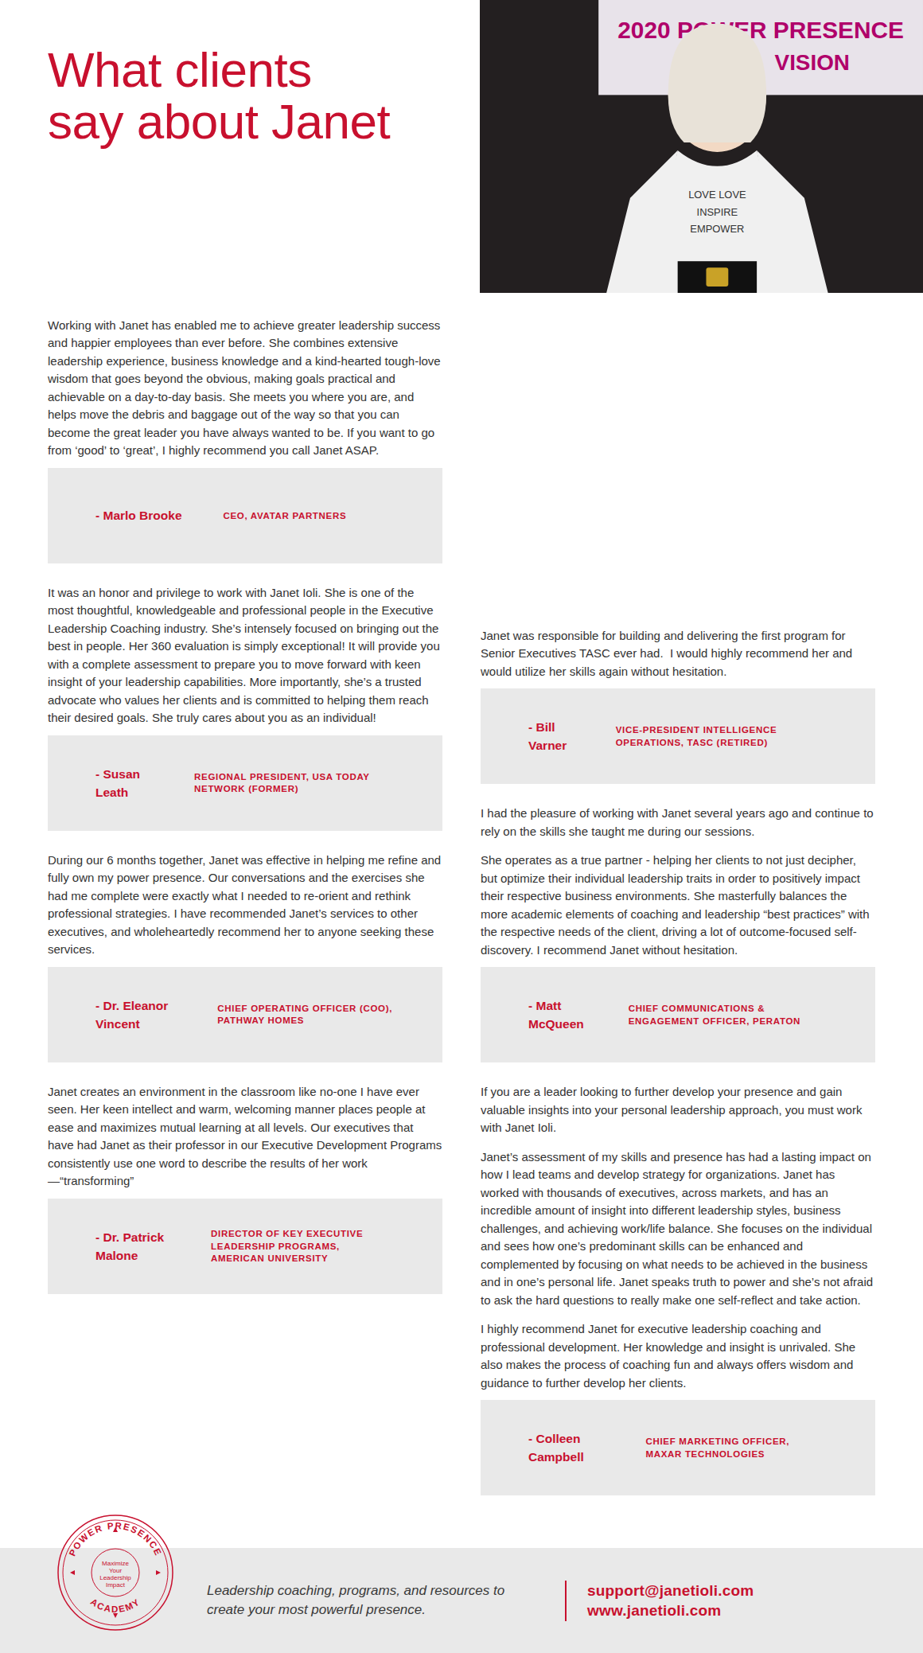What clients
say about Janet
Working with Janet has enabled me to achieve greater leadership success and happier employees than ever before. She combines extensive leadership experience, business knowledge and a kind-hearted tough-love wisdom that goes beyond the obvious, making goals practical and achievable on a day-to-day basis. She meets you where you are, and helps move the debris and baggage out of the way so that you can become the great leader you have always wanted to be. If you want to go from ‘good’ to ‘great’, I highly recommend you call Janet ASAP.
- Marlo Brooke CEO, Avatar Partners
It was an honor and privilege to work with Janet Ioli. She is one of the most thoughtful, knowledgeable and professional people in the Executive Leadership Coaching industry. She’s intensely focused on bringing out the best in people. Her 360 evaluation is simply exceptional! It will provide you with a complete assessment to prepare you to move forward with keen insight of your leadership capabilities. More importantly, she’s a trusted advocate who values her clients and is committed to helping them reach their desired goals. She truly cares about you as an individual!
- Susan Leath Regional President, USA Today Network (Former)
During our 6 months together, Janet was effective in helping me refine and fully own my power presence. Our conversations and the exercises she had me complete were exactly what I needed to re-orient and rethink professional strategies. I have recommended Janet’s services to other executives, and wholeheartedly recommend her to anyone seeking these services.
- Dr. Eleanor Vincent Chief Operating Officer (COO), Pathway Homes
Janet creates an environment in the classroom like no-one I have ever seen. Her keen intellect and warm, welcoming manner places people at ease and maximizes mutual learning at all levels. Our executives that have had Janet as their professor in our Executive Development Programs consistently use one word to describe the results of her work—“transforming”
- Dr. Patrick Malone Director of Key Executive Leadership Programs,
American University
Janet was responsible for building and delivering the first program for Senior Executives TASC ever had. I would highly recommend her and would utilize her skills again without hesitation.
- Bill Varner Vice-President Intelligence Operations, TASC (Retired)
I had the pleasure of working with Janet several years ago and continue to rely on the skills she taught me during our sessions.
She operates as a true partner - helping her clients to not just decipher, but optimize their individual leadership traits in order to positively impact their respective business environments. She masterfully balances the more academic elements of coaching and leadership “best practices” with the respective needs of the client, driving a lot of outcome-focused self-discovery. I recommend Janet without hesitation.
- Matt McQueen Chief Communications & Engagement Officer, Peraton
If you are a leader looking to further develop your presence and gain valuable insights into your personal leadership approach, you must work with Janet Ioli.
Janet’s assessment of my skills and presence has had a lasting impact on how I lead teams and develop strategy for organizations. Janet has worked with thousands of executives, across markets, and has an incredible amount of insight into different leadership styles, business challenges, and achieving work/life balance. She focuses on the individual and sees how one’s predominant skills can be enhanced and complemented by focusing on what needs to be achieved in the business and in one’s personal life. Janet speaks truth to power and she’s not afraid to ask the hard questions to really make one self-reflect and take action.
I highly recommend Janet for executive leadership coaching and professional development. Her knowledge and insight is unrivaled. She also makes the process of coaching fun and always offers wisdom and guidance to further develop her clients.
- Colleen Campbell Chief Marketing Officer, Maxar Technologies
POWER PRESENCE ACADEMY Maximize Your Leadership Impact
Leadership coaching, programs, and resources to create your most powerful presence.
support@janetioli.com www.janetioli.com